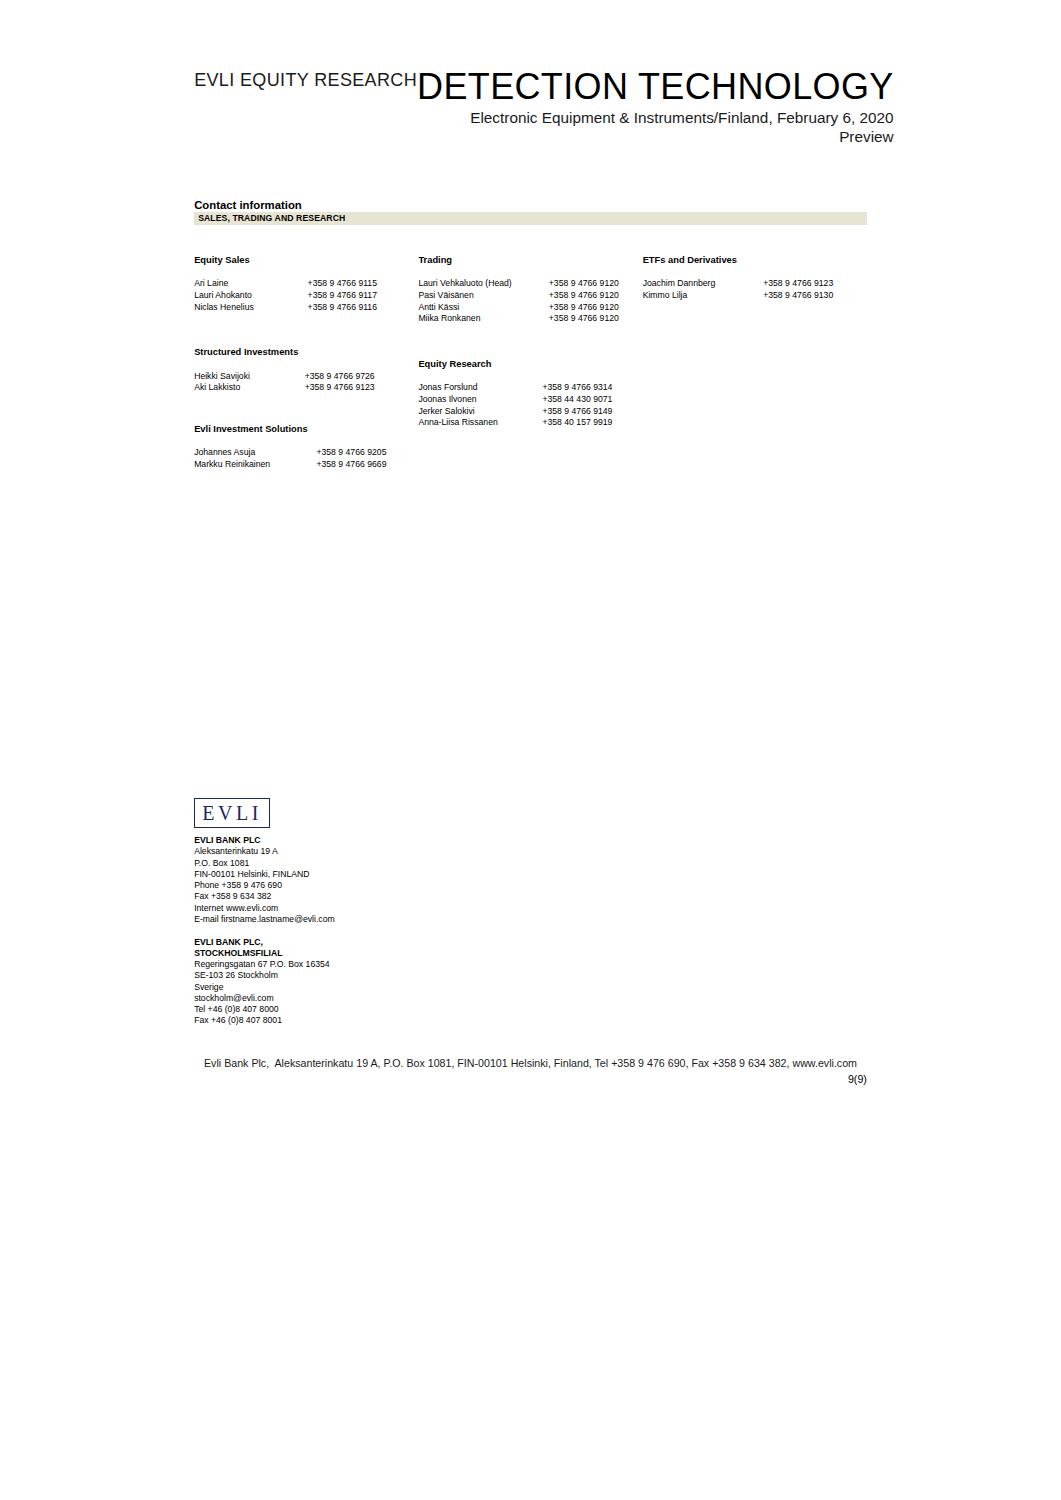EVLI EQUITY RESEARCH
DETECTION TECHNOLOGY
Electronic Equipment & Instruments/Finland, February 6, 2020
Preview
Contact information
SALES, TRADING AND RESEARCH
Equity Sales
| Ari Laine | +358 9 4766 9115 |
| Lauri Ahokanto | +358 9 4766 9117 |
| Niclas Henelius | +358 9 4766 9116 |
Structured Investments
| Heikki Savijoki | +358 9 4766 9726 |
| Aki Lakkisto | +358 9 4766 9123 |
Evli Investment Solutions
| Johannes Asuja | +358 9 4766 9205 |
| Markku Reinikainen | +358 9 4766 9669 |
Trading
| Lauri Vehkaluoto (Head) | +358 9 4766 9120 |
| Pasi Väisänen | +358 9 4766 9120 |
| Antti Kässi | +358 9 4766 9120 |
| Miika Ronkanen | +358 9 4766 9120 |
Equity Research
| Jonas Forslund | +358 9 4766 9314 |
| Joonas Ilvonen | +358 44 430 9071 |
| Jerker Salokivi | +358 9 4766 9149 |
| Anna-Liisa Rissanen | +358 40 157 9919 |
ETFs and Derivatives
| Joachim Dannberg | +358 9 4766 9123 |
| Kimmo Lilja | +358 9 4766 9130 |
EVLI
EVLI BANK PLC
Aleksanterinkatu 19 A
P.O. Box 1081
FIN-00101 Helsinki, FINLAND
Phone +358 9 476 690
Fax +358 9 634 382
Internet www.evli.com
E-mail firstname.lastname@evli.com
EVLI BANK PLC,
STOCKHOLMSFILIAL
Regeringsgatan 67 P.O. Box 16354
SE-103 26 Stockholm
Sverige
stockholm@evli.com
Tel +46 (0)8 407 8000
Fax +46 (0)8 407 8001
Evli Bank Plc, Aleksanterinkatu 19 A, P.O. Box 1081, FIN-00101 Helsinki, Finland, Tel +358 9 476 690, Fax +358 9 634 382, www.evli.com
9(9)